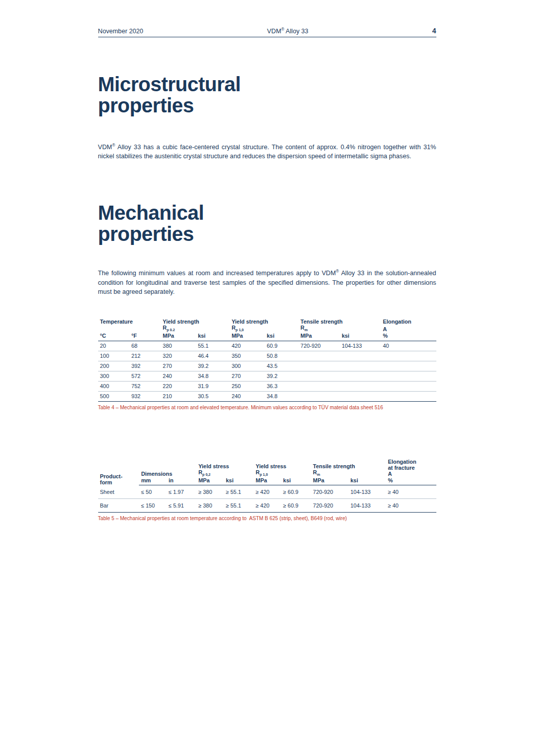November 2020
VDM® Alloy 33
4
Microstructural
properties
VDM® Alloy 33 has a cubic face-centered crystal structure. The content of approx. 0.4% nitrogen together with 31% nickel stabilizes the austenitic crystal structure and reduces the dispersion speed of intermetallic sigma phases.
Mechanical
properties
The following minimum values at room and increased temperatures apply to VDM® Alloy 33 in the solution-annealed condition for longitudinal and traverse test samples of the specified dimensions. The properties for other dimensions must be agreed separately.
| Temperature | Yield strength | Yield strength | Tensile strength | Elongation |
| --- | --- | --- | --- | --- |
| | | R p 0.2 | R p 1,0 | R m | A |
| °C | °F | MPa | ksi | MPa | ksi | MPa | ksi | % |
| 20 | 68 | 380 | 55.1 | 420 | 60.9 | 720-920 | 104-133 | 40 |
| 100 | 212 | 320 | 46.4 | 350 | 50.8 | | | |
| 200 | 392 | 270 | 39.2 | 300 | 43.5 | | | |
| 300 | 572 | 240 | 34.8 | 270 | 39.2 | | | |
| 400 | 752 | 220 | 31.9 | 250 | 36.3 | | | |
| 500 | 932 | 210 | 30.5 | 240 | 34.8 | | | |
Table 4 – Mechanical properties at room and elevated temperature. Minimum values according to TÜV material data sheet 516
| Product- form | Dimensions | Yield stress R p 0,2 | Yield stress R p 1,0 | Tensile strength R m | Elongation at fracture A |
| --- | --- | --- | --- | --- | --- |
| mm | in | MPa | ksi | MPa | ksi | MPa | ksi | % |
| Sheet | ≤ 50 | ≤ 1.97 | ≥ 380 | ≥ 55.1 | ≥ 420 | ≥ 60.9 | 720-920 | 104-133 | ≥ 40 |
| Bar | ≤ 150 | ≤ 5.91 | ≥ 380 | ≥ 55.1 | ≥ 420 | ≥ 60.9 | 720-920 | 104-133 | ≥ 40 |
Table 5 – Mechanical properties at room temperature according to ASTM B 625 (strip, sheet), B649 (rod, wire)